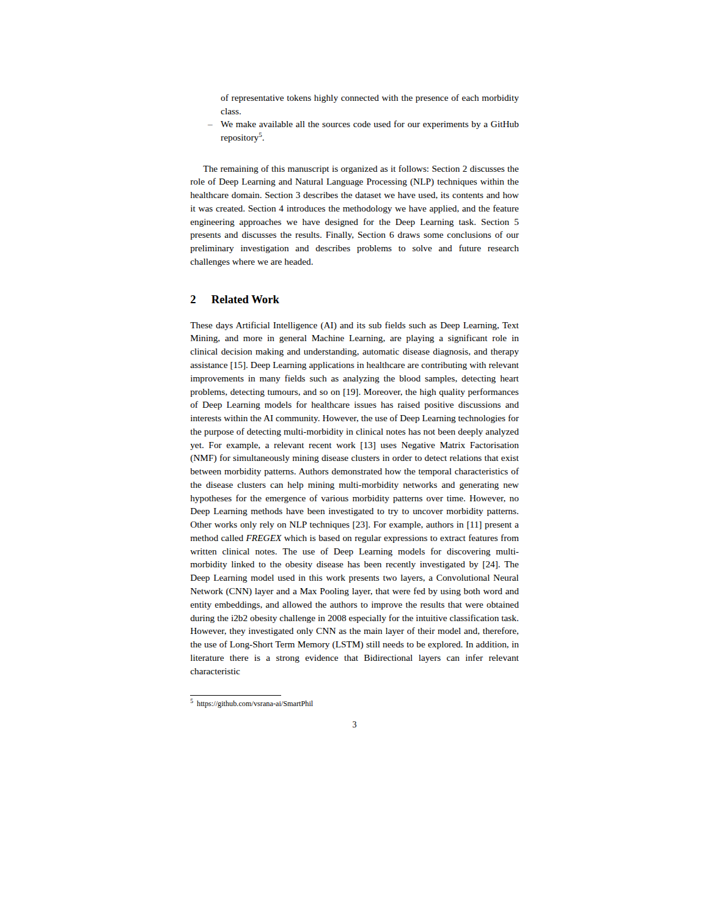of representative tokens highly connected with the presence of each morbidity class.
We make available all the sources code used for our experiments by a GitHub repository5.
The remaining of this manuscript is organized as it follows: Section 2 discusses the role of Deep Learning and Natural Language Processing (NLP) techniques within the healthcare domain. Section 3 describes the dataset we have used, its contents and how it was created. Section 4 introduces the methodology we have applied, and the feature engineering approaches we have designed for the Deep Learning task. Section 5 presents and discusses the results. Finally, Section 6 draws some conclusions of our preliminary investigation and describes problems to solve and future research challenges where we are headed.
2 Related Work
These days Artificial Intelligence (AI) and its sub fields such as Deep Learning, Text Mining, and more in general Machine Learning, are playing a significant role in clinical decision making and understanding, automatic disease diagnosis, and therapy assistance [15]. Deep Learning applications in healthcare are contributing with relevant improvements in many fields such as analyzing the blood samples, detecting heart problems, detecting tumours, and so on [19]. Moreover, the high quality performances of Deep Learning models for healthcare issues has raised positive discussions and interests within the AI community. However, the use of Deep Learning technologies for the purpose of detecting multi-morbidity in clinical notes has not been deeply analyzed yet. For example, a relevant recent work [13] uses Negative Matrix Factorisation (NMF) for simultaneously mining disease clusters in order to detect relations that exist between morbidity patterns. Authors demonstrated how the temporal characteristics of the disease clusters can help mining multi-morbidity networks and generating new hypotheses for the emergence of various morbidity patterns over time. However, no Deep Learning methods have been investigated to try to uncover morbidity patterns. Other works only rely on NLP techniques [23]. For example, authors in [11] present a method called FREGEX which is based on regular expressions to extract features from written clinical notes. The use of Deep Learning models for discovering multi-morbidity linked to the obesity disease has been recently investigated by [24]. The Deep Learning model used in this work presents two layers, a Convolutional Neural Network (CNN) layer and a Max Pooling layer, that were fed by using both word and entity embeddings, and allowed the authors to improve the results that were obtained during the i2b2 obesity challenge in 2008 especially for the intuitive classification task. However, they investigated only CNN as the main layer of their model and, therefore, the use of Long-Short Term Memory (LSTM) still needs to be explored. In addition, in literature there is a strong evidence that Bidirectional layers can infer relevant characteristic
5 https://github.com/vsrana-ai/SmartPhil
3